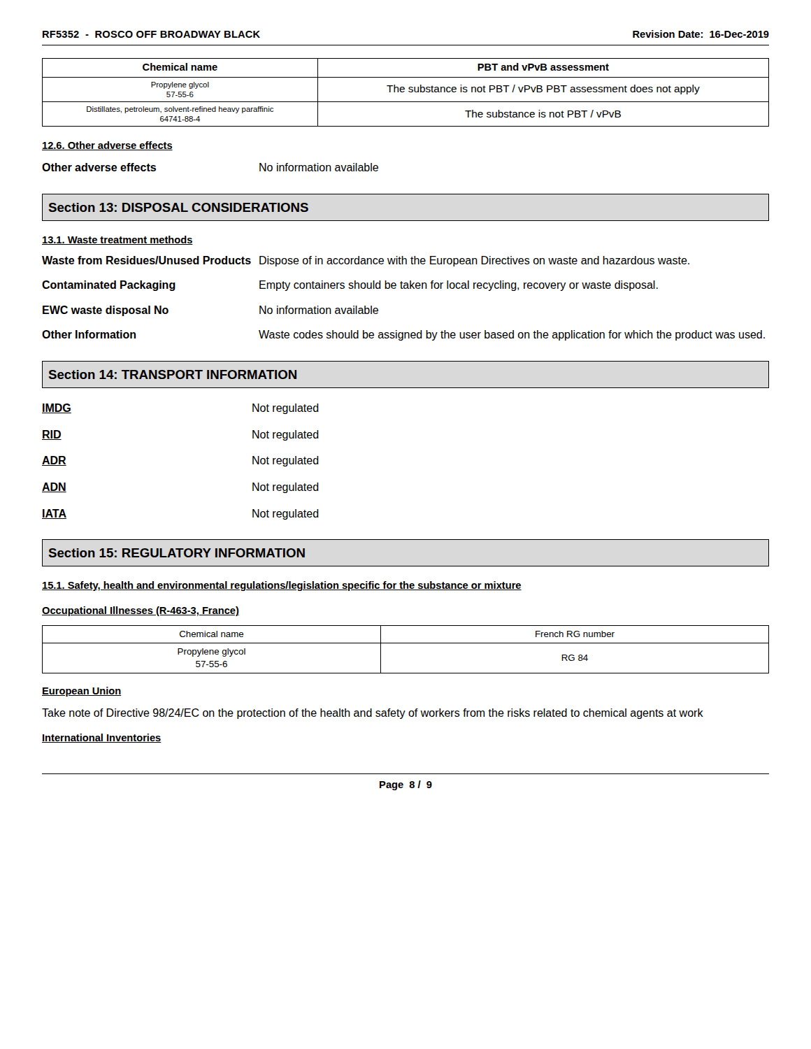RF5352 - ROSCO OFF BROADWAY BLACK
Revision Date: 16-Dec-2019
| Chemical name | PBT and vPvB assessment |
| --- | --- |
| Propylene glycol 57-55-6 | The substance is not PBT / vPvB PBT assessment does not apply |
| Distillates, petroleum, solvent-refined heavy paraffinic 64741-88-4 | The substance is not PBT / vPvB |
12.6. Other adverse effects
Other adverse effects
No information available
Section 13: DISPOSAL CONSIDERATIONS
13.1. Waste treatment methods
Waste from Residues/Unused Products
Dispose of in accordance with the European Directives on waste and hazardous waste.
Contaminated Packaging
Empty containers should be taken for local recycling, recovery or waste disposal.
EWC waste disposal No
No information available
Other Information
Waste codes should be assigned by the user based on the application for which the product was used.
Section 14: TRANSPORT INFORMATION
IMDG
Not regulated
RID
Not regulated
ADR
Not regulated
ADN
Not regulated
IATA
Not regulated
Section 15: REGULATORY INFORMATION
15.1. Safety, health and environmental regulations/legislation specific for the substance or mixture
Occupational Illnesses (R-463-3, France)
| Chemical name | French RG number |
| --- | --- |
| Propylene glycol 57-55-6 | RG 84 |
European Union
Take note of Directive 98/24/EC on the protection of the health and safety of workers from the risks related to chemical agents at work
International Inventories
Page 8 / 9